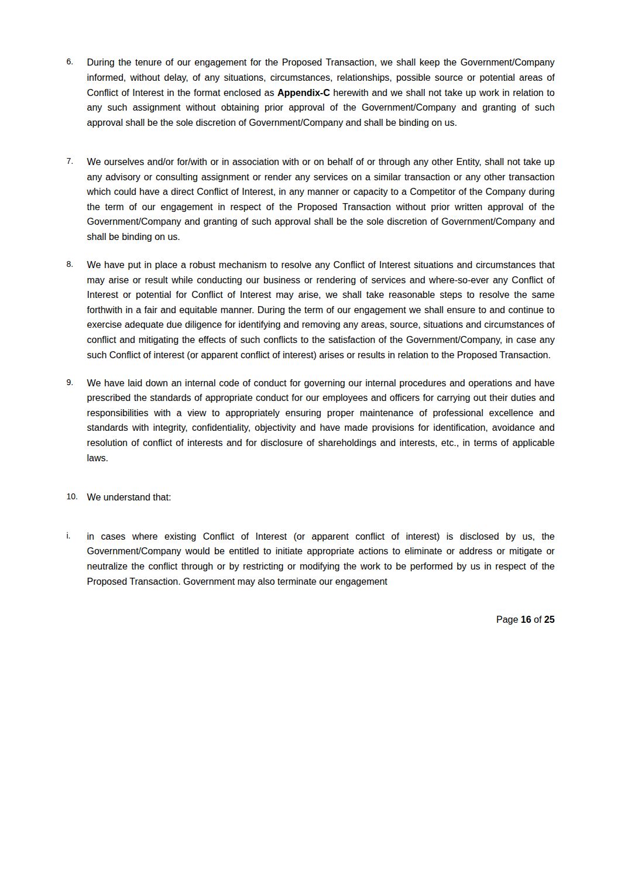6. During the tenure of our engagement for the Proposed Transaction, we shall keep the Government/Company informed, without delay, of any situations, circumstances, relationships, possible source or potential areas of Conflict of Interest in the format enclosed as Appendix-C herewith and we shall not take up work in relation to any such assignment without obtaining prior approval of the Government/Company and granting of such approval shall be the sole discretion of Government/Company and shall be binding on us.
7. We ourselves and/or for/with or in association with or on behalf of or through any other Entity, shall not take up any advisory or consulting assignment or render any services on a similar transaction or any other transaction which could have a direct Conflict of Interest, in any manner or capacity to a Competitor of the Company during the term of our engagement in respect of the Proposed Transaction without prior written approval of the Government/Company and granting of such approval shall be the sole discretion of Government/Company and shall be binding on us.
8. We have put in place a robust mechanism to resolve any Conflict of Interest situations and circumstances that may arise or result while conducting our business or rendering of services and where-so-ever any Conflict of Interest or potential for Conflict of Interest may arise, we shall take reasonable steps to resolve the same forthwith in a fair and equitable manner. During the term of our engagement we shall ensure to and continue to exercise adequate due diligence for identifying and removing any areas, source, situations and circumstances of conflict and mitigating the effects of such conflicts to the satisfaction of the Government/Company, in case any such Conflict of interest (or apparent conflict of interest) arises or results in relation to the Proposed Transaction.
9. We have laid down an internal code of conduct for governing our internal procedures and operations and have prescribed the standards of appropriate conduct for our employees and officers for carrying out their duties and responsibilities with a view to appropriately ensuring proper maintenance of professional excellence and standards with integrity, confidentiality, objectivity and have made provisions for identification, avoidance and resolution of conflict of interests and for disclosure of shareholdings and interests, etc., in terms of applicable laws.
10. We understand that:
i. in cases where existing Conflict of Interest (or apparent conflict of interest) is disclosed by us, the Government/Company would be entitled to initiate appropriate actions to eliminate or address or mitigate or neutralize the conflict through or by restricting or modifying the work to be performed by us in respect of the Proposed Transaction. Government may also terminate our engagement
Page 16 of 25